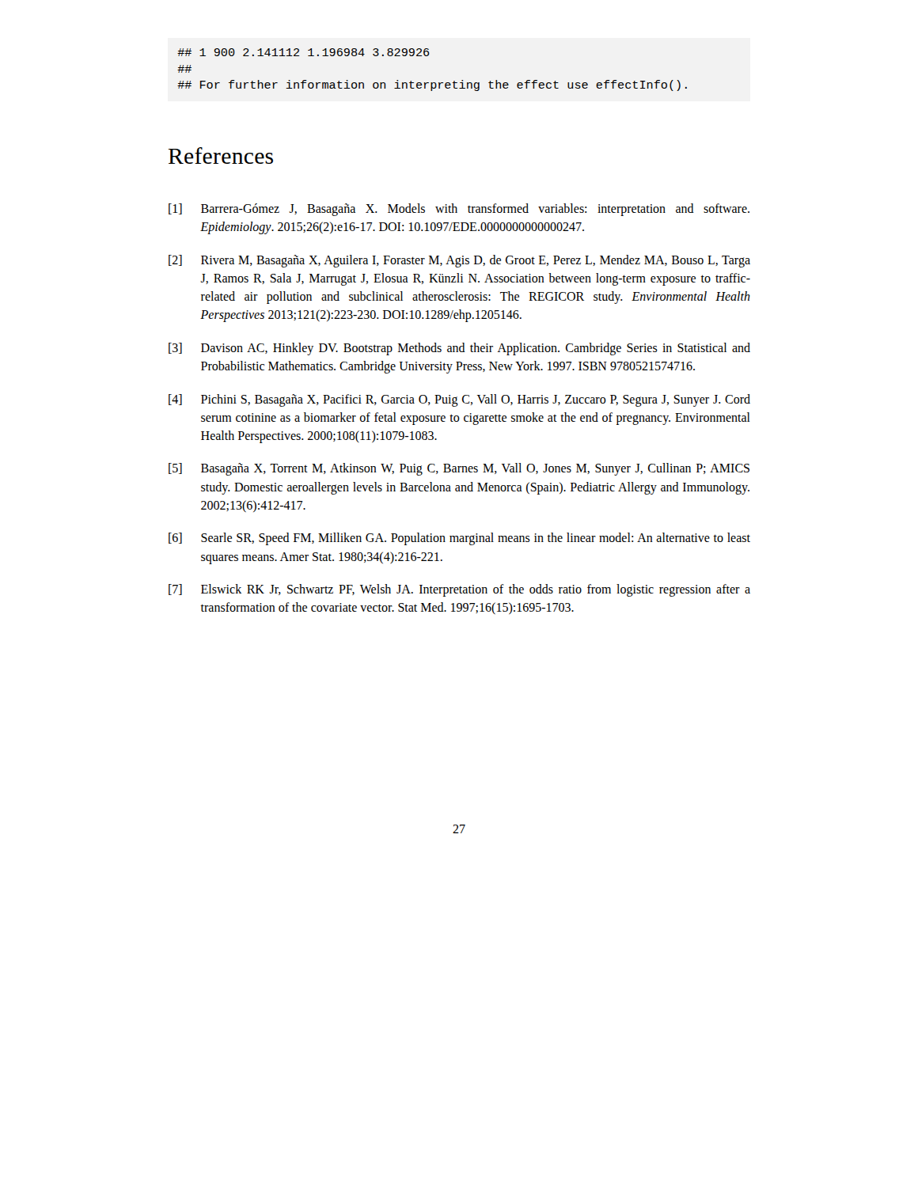## 1 900 2.141112 1.196984 3.829926
## 
## For further information on interpreting the effect use effectInfo().
References
Barrera-Gómez J, Basagaña X. Models with transformed variables: interpretation and software. Epidemiology. 2015;26(2):e16-17. DOI: 10.1097/EDE.0000000000000247.
Rivera M, Basagaña X, Aguilera I, Foraster M, Agis D, de Groot E, Perez L, Mendez MA, Bouso L, Targa J, Ramos R, Sala J, Marrugat J, Elosua R, Künzli N. Association between long-term exposure to traffic-related air pollution and subclinical atherosclerosis: The REGICOR study. Environmental Health Perspectives 2013;121(2):223-230. DOI:10.1289/ehp.1205146.
Davison AC, Hinkley DV. Bootstrap Methods and their Application. Cambridge Series in Statistical and Probabilistic Mathematics. Cambridge University Press, New York. 1997. ISBN 9780521574716.
Pichini S, Basagaña X, Pacifici R, Garcia O, Puig C, Vall O, Harris J, Zuccaro P, Segura J, Sunyer J. Cord serum cotinine as a biomarker of fetal exposure to cigarette smoke at the end of pregnancy. Environmental Health Perspectives. 2000;108(11):1079-1083.
Basagaña X, Torrent M, Atkinson W, Puig C, Barnes M, Vall O, Jones M, Sunyer J, Cullinan P; AMICS study. Domestic aeroallergen levels in Barcelona and Menorca (Spain). Pediatric Allergy and Immunology. 2002;13(6):412-417.
Searle SR, Speed FM, Milliken GA. Population marginal means in the linear model: An alternative to least squares means. Amer Stat. 1980;34(4):216-221.
Elswick RK Jr, Schwartz PF, Welsh JA. Interpretation of the odds ratio from logistic regression after a transformation of the covariate vector. Stat Med. 1997;16(15):1695-1703.
27